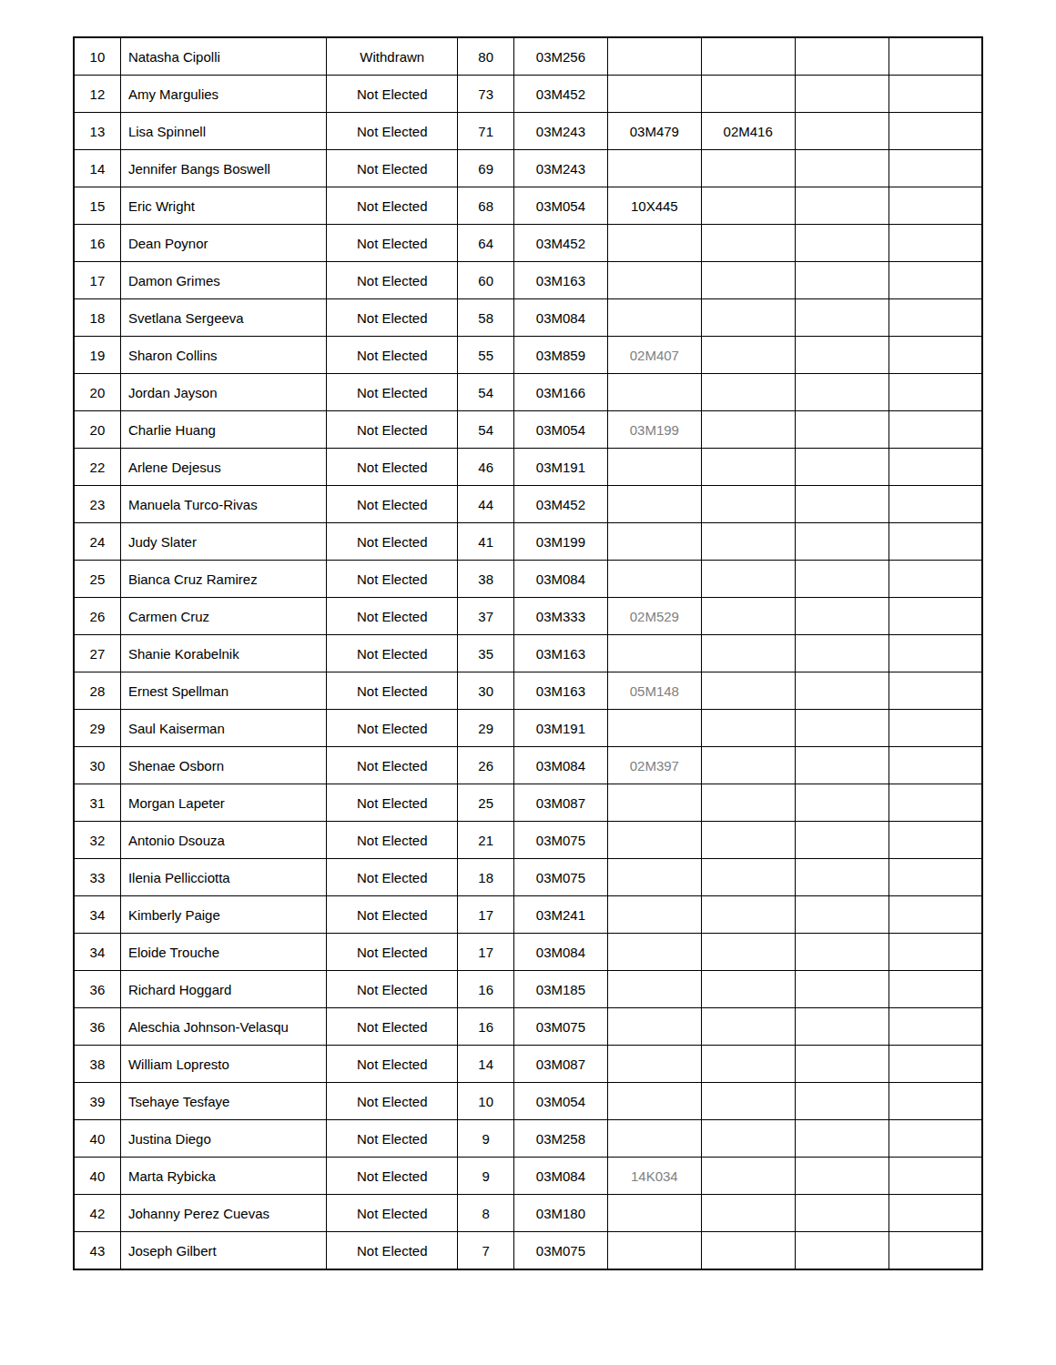| 10 | Natasha Cipolli | Withdrawn | 80 | 03M256 | | | | |
| 12 | Amy Margulies | Not Elected | 73 | 03M452 | | | | |
| 13 | Lisa Spinnell | Not Elected | 71 | 03M243 | 03M479 | 02M416 | | |
| 14 | Jennifer Bangs Boswell | Not Elected | 69 | 03M243 | | | | |
| 15 | Eric Wright | Not Elected | 68 | 03M054 | 10X445 | | | |
| 16 | Dean Poynor | Not Elected | 64 | 03M452 | | | | |
| 17 | Damon Grimes | Not Elected | 60 | 03M163 | | | | |
| 18 | Svetlana Sergeeva | Not Elected | 58 | 03M084 | | | | |
| 19 | Sharon Collins | Not Elected | 55 | 03M859 | 02M407 | | | |
| 20 | Jordan Jayson | Not Elected | 54 | 03M166 | | | | |
| 20 | Charlie Huang | Not Elected | 54 | 03M054 | 03M199 | | | |
| 22 | Arlene Dejesus | Not Elected | 46 | 03M191 | | | | |
| 23 | Manuela Turco-Rivas | Not Elected | 44 | 03M452 | | | | |
| 24 | Judy Slater | Not Elected | 41 | 03M199 | | | | |
| 25 | Bianca Cruz Ramirez | Not Elected | 38 | 03M084 | | | | |
| 26 | Carmen Cruz | Not Elected | 37 | 03M333 | 02M529 | | | |
| 27 | Shanie Korabelnik | Not Elected | 35 | 03M163 | | | | |
| 28 | Ernest Spellman | Not Elected | 30 | 03M163 | 05M148 | | | |
| 29 | Saul Kaiserman | Not Elected | 29 | 03M191 | | | | |
| 30 | Shenae Osborn | Not Elected | 26 | 03M084 | 02M397 | | | |
| 31 | Morgan Lapeter | Not Elected | 25 | 03M087 | | | | |
| 32 | Antonio Dsouza | Not Elected | 21 | 03M075 | | | | |
| 33 | Ilenia Pellicciotta | Not Elected | 18 | 03M075 | | | | |
| 34 | Kimberly Paige | Not Elected | 17 | 03M241 | | | | |
| 34 | Eloide Trouche | Not Elected | 17 | 03M084 | | | | |
| 36 | Richard Hoggard | Not Elected | 16 | 03M185 | | | | |
| 36 | Aleschia Johnson-Velasqu | Not Elected | 16 | 03M075 | | | | |
| 38 | William Lopresto | Not Elected | 14 | 03M087 | | | | |
| 39 | Tsehaye Tesfaye | Not Elected | 10 | 03M054 | | | | |
| 40 | Justina Diego | Not Elected | 9 | 03M258 | | | | |
| 40 | Marta Rybicka | Not Elected | 9 | 03M084 | 14K034 | | | |
| 42 | Johanny Perez Cuevas | Not Elected | 8 | 03M180 | | | | |
| 43 | Joseph Gilbert | Not Elected | 7 | 03M075 | | | | |